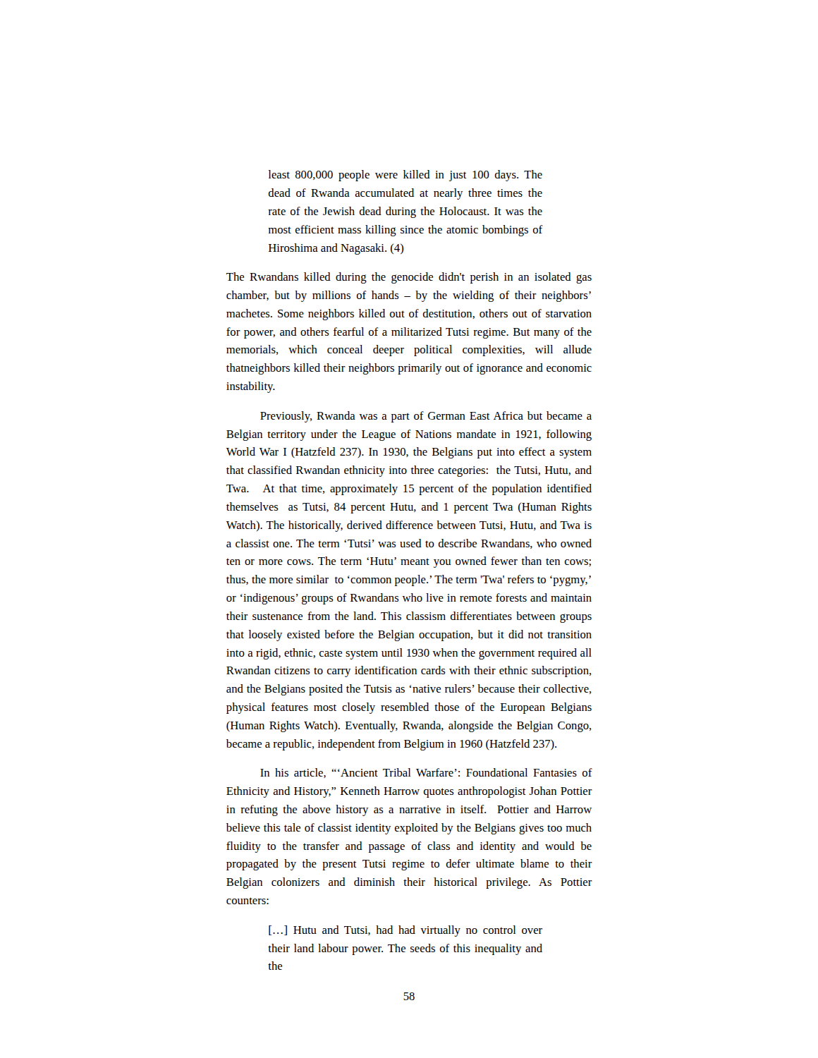least 800,000 people were killed in just 100 days. The dead of Rwanda accumulated at nearly three times the rate of the Jewish dead during the Holocaust. It was the most efficient mass killing since the atomic bombings of Hiroshima and Nagasaki. (4)
The Rwandans killed during the genocide didn't perish in an isolated gas chamber, but by millions of hands – by the wielding of their neighbors’ machetes. Some neighbors killed out of destitution, others out of starvation for power, and others fearful of a militarized Tutsi regime. But many of the memorials, which conceal deeper political complexities, will allude thatneighbors killed their neighbors primarily out of ignorance and economic instability.
Previously, Rwanda was a part of German East Africa but became a Belgian territory under the League of Nations mandate in 1921, following World War I (Hatzfeld 237). In 1930, the Belgians put into effect a system that classified Rwandan ethnicity into three categories: the Tutsi, Hutu, and Twa. At that time, approximately 15 percent of the population identified themselves as Tutsi, 84 percent Hutu, and 1 percent Twa (Human Rights Watch). The historically, derived difference between Tutsi, Hutu, and Twa is a classist one. The term ‘Tutsi’ was used to describe Rwandans, who owned ten or more cows. The term ‘Hutu’ meant you owned fewer than ten cows; thus, the more similar to ‘common people.’ The term 'Twa' refers to ‘pygmy,’ or ‘indigenous’ groups of Rwandans who live in remote forests and maintain their sustenance from the land. This classism differentiates between groups that loosely existed before the Belgian occupation, but it did not transition into a rigid, ethnic, caste system until 1930 when the government required all Rwandan citizens to carry identification cards with their ethnic subscription, and the Belgians posited the Tutsis as ‘native rulers’ because their collective, physical features most closely resembled those of the European Belgians (Human Rights Watch). Eventually, Rwanda, alongside the Belgian Congo, became a republic, independent from Belgium in 1960 (Hatzfeld 237).
In his article, “‘Ancient Tribal Warfare’: Foundational Fantasies of Ethnicity and History,” Kenneth Harrow quotes anthropologist Johan Pottier in refuting the above history as a narrative in itself. Pottier and Harrow believe this tale of classist identity exploited by the Belgians gives too much fluidity to the transfer and passage of class and identity and would be propagated by the present Tutsi regime to defer ultimate blame to their Belgian colonizers and diminish their historical privilege. As Pottier counters:
[…] Hutu and Tutsi, had had virtually no control over their land labour power. The seeds of this inequality and the
58